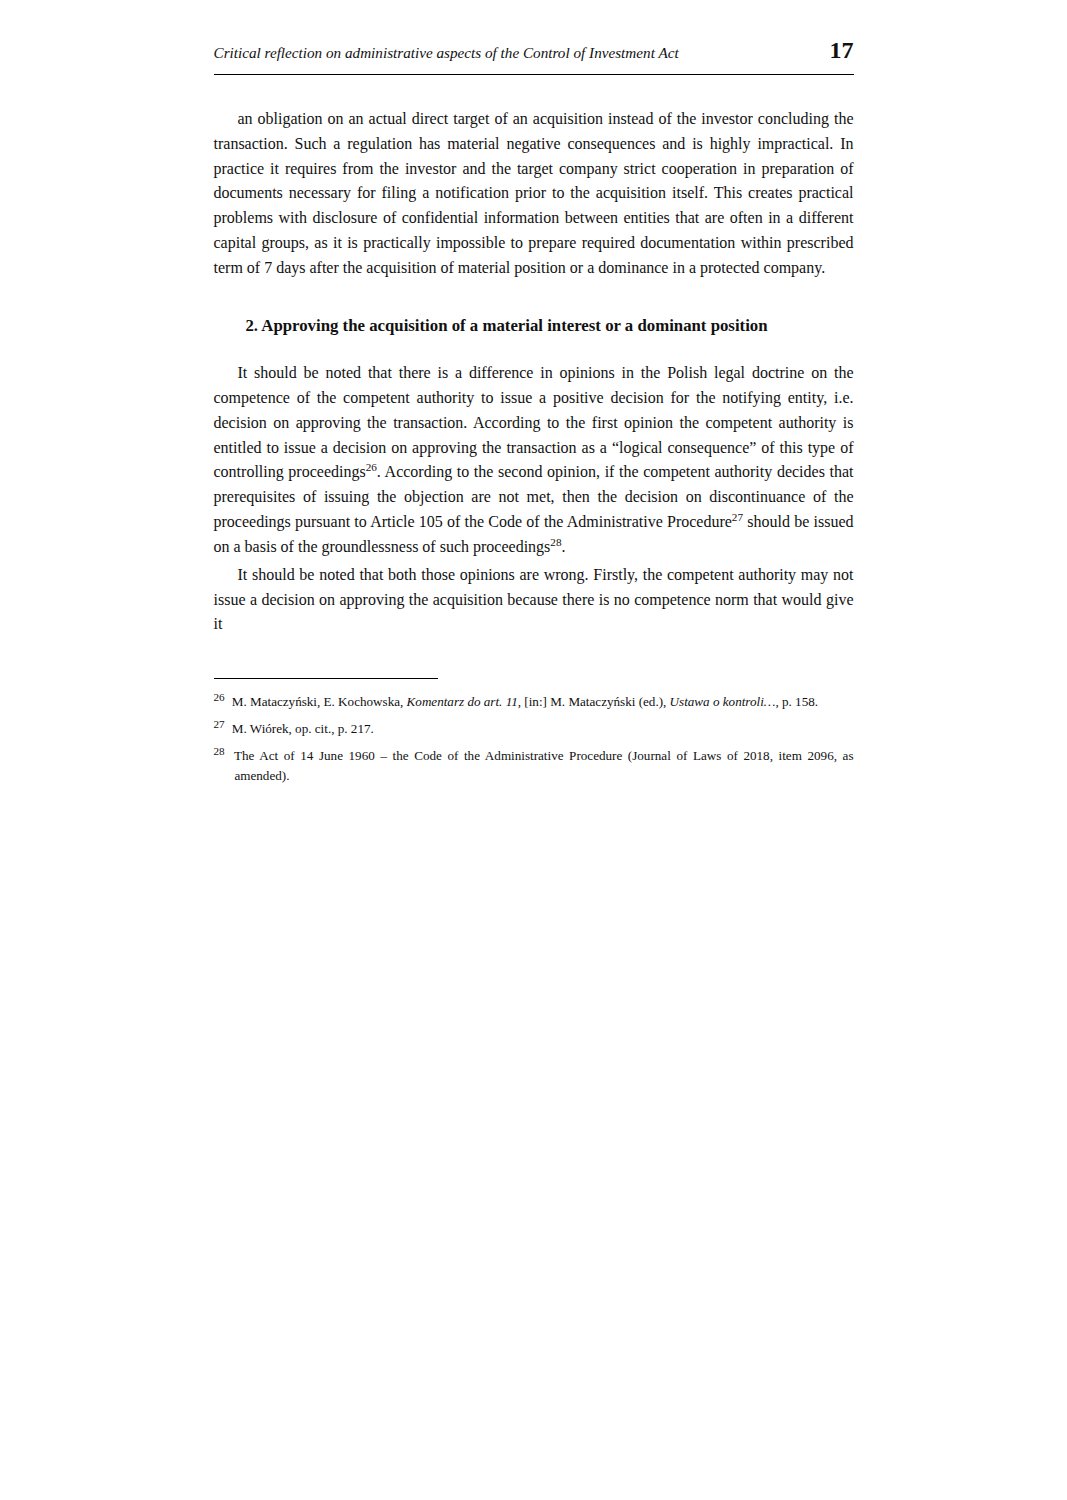Critical reflection on administrative aspects of the Control of Investment Act 17
an obligation on an actual direct target of an acquisition instead of the investor concluding the transaction. Such a regulation has material negative consequences and is highly impractical. In practice it requires from the investor and the target company strict cooperation in preparation of documents necessary for filing a notification prior to the acquisition itself. This creates practical problems with disclosure of confidential information between entities that are often in a different capital groups, as it is practically impossible to prepare required documentation within prescribed term of 7 days after the acquisition of material position or a dominance in a protected company.
2. Approving the acquisition of a material interest or a dominant position
It should be noted that there is a difference in opinions in the Polish legal doctrine on the competence of the competent authority to issue a positive decision for the notifying entity, i.e. decision on approving the transaction. According to the first opinion the competent authority is entitled to issue a decision on approving the transaction as a “logical consequence” of this type of controlling proceedings26. According to the second opinion, if the competent authority decides that prerequisites of issuing the objection are not met, then the decision on discontinuance of the proceedings pursuant to Article 105 of the Code of the Administrative Procedure27 should be issued on a basis of the groundlessness of such proceedings28.
It should be noted that both those opinions are wrong. Firstly, the competent authority may not issue a decision on approving the acquisition because there is no competence norm that would give it
26 M. Mataczyński, E. Kochowska, Komentarz do art. 11, [in:] M. Mataczyński (ed.), Ustawa o kontroli…, p. 158.
27 M. Wiórek, op. cit., p. 217.
28 The Act of 14 June 1960 – the Code of the Administrative Procedure (Journal of Laws of 2018, item 2096, as amended).